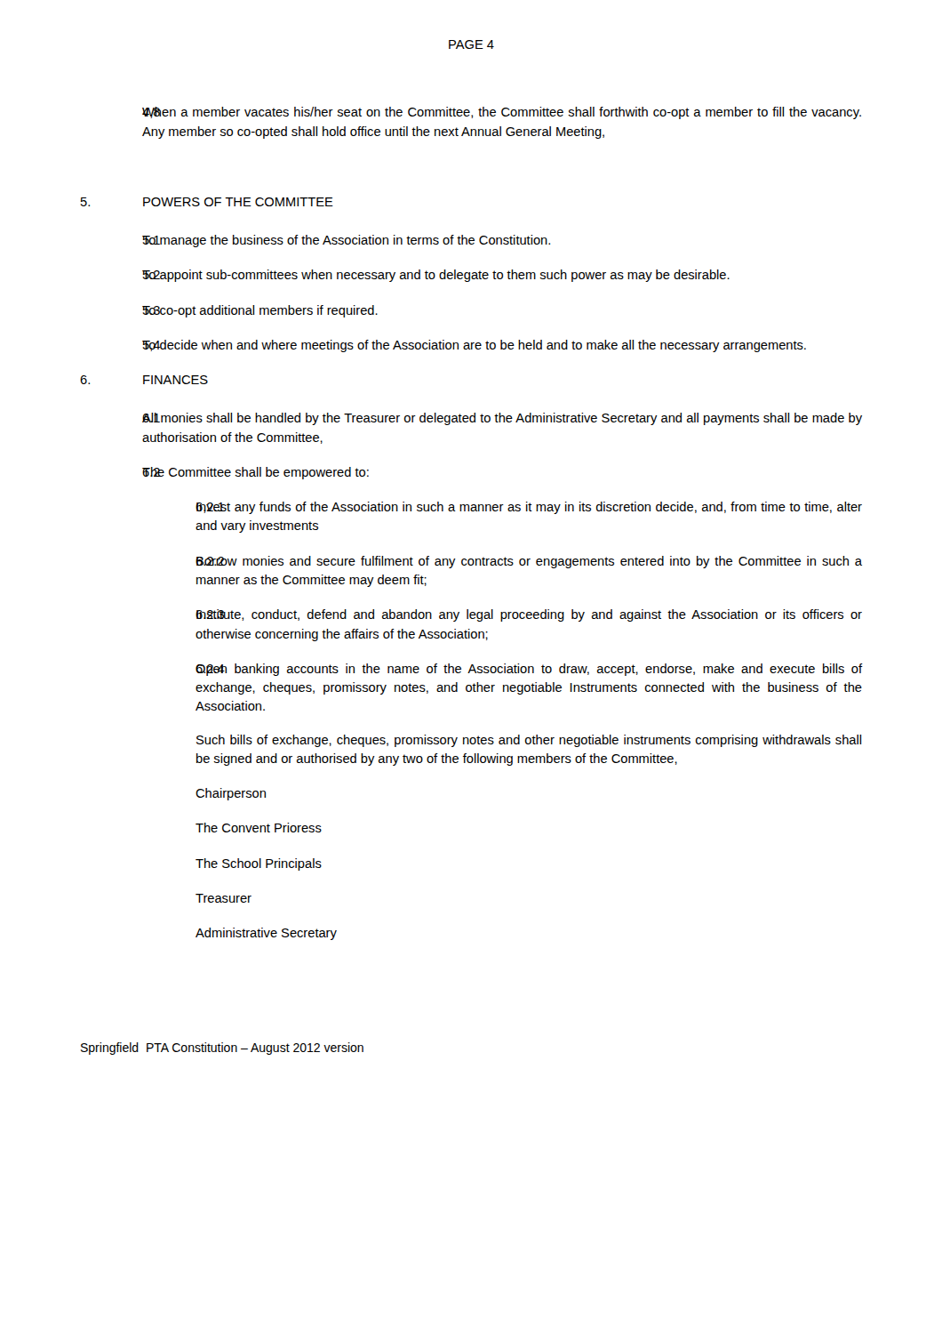PAGE 4
4,8
When a member vacates his/her seat on the Committee, the Committee shall forthwith co-opt a member to fill the vacancy. Any member so co-opted shall hold office until the next Annual General Meeting,
5.
POWERS OF THE COMMITTEE
5.1
To manage the business of the Association in terms of the Constitution.
5.2
To appoint sub-committees when necessary and to delegate to them such power as may be desirable.
5.3
To co-opt additional members if required.
5,4
To decide when and where meetings of the Association are to be held and to make all the necessary arrangements.
6.
FINANCES
6.1
All monies shall be handled by the Treasurer or delegated to the Administrative Secretary and all payments shall be made by authorisation of the Committee,
6.2
The Committee shall be empowered to:
6,2.1
Invest any funds of the Association in such a manner as it may in its discretion decide, and, from time to time, alter and vary investments
6.2.2
Borrow monies and secure fulfilment of any contracts or engagements entered into by the Committee in such a manner as the Committee may deem fit;
6.2.3
Institute, conduct, defend and abandon any legal proceeding by and against the Association or its officers or otherwise concerning the affairs of the Association;
6.2.4
Open banking accounts in the name of the Association to draw, accept, endorse, make and execute bills of exchange, cheques, promissory notes, and other negotiable Instruments connected with the business of the Association.
Such bills of exchange, cheques, promissory notes and other negotiable instruments comprising withdrawals shall be signed and or authorised by any two of the following members of the Committee,
Chairperson
The Convent Prioress
The School Principals
Treasurer
Administrative Secretary
Springfield PTA Constitution – August 2012 version